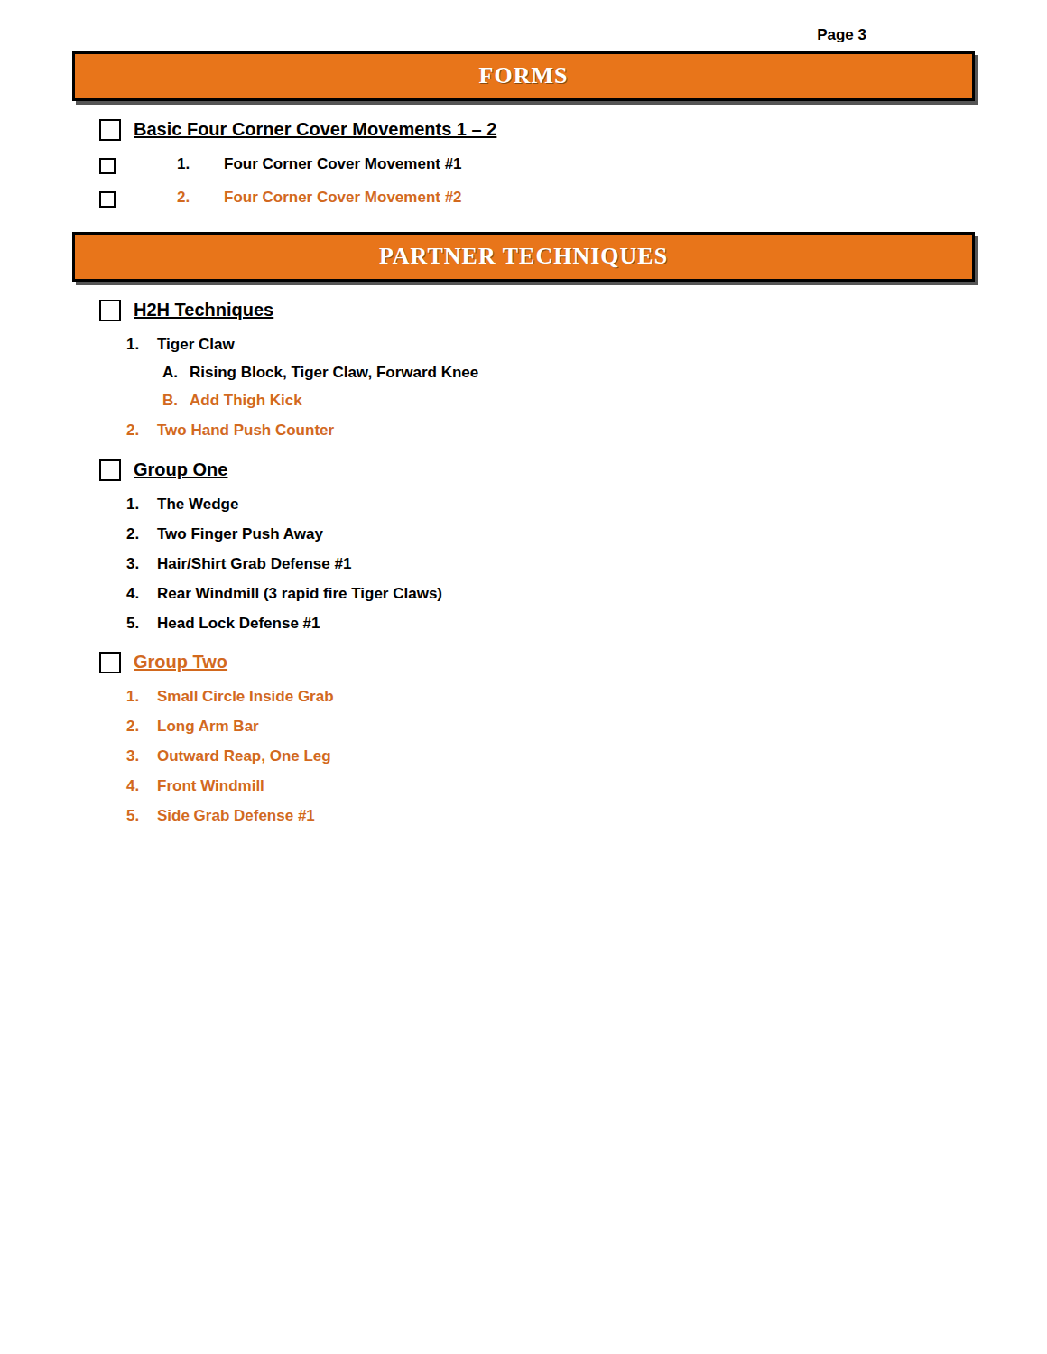Page 3
FORMS
Basic Four Corner Cover Movements 1 – 2
1. Four Corner Cover Movement #1
2. Four Corner Cover Movement #2
PARTNER TECHNIQUES
H2H Techniques
1. Tiger Claw
A. Rising Block, Tiger Claw, Forward Knee
B. Add Thigh Kick
2. Two Hand Push Counter
Group One
1. The Wedge
2. Two Finger Push Away
3. Hair/Shirt Grab Defense #1
4. Rear Windmill (3 rapid fire Tiger Claws)
5. Head Lock Defense #1
Group Two
1. Small Circle Inside Grab
2. Long Arm Bar
3. Outward Reap, One Leg
4. Front Windmill
5. Side Grab Defense #1